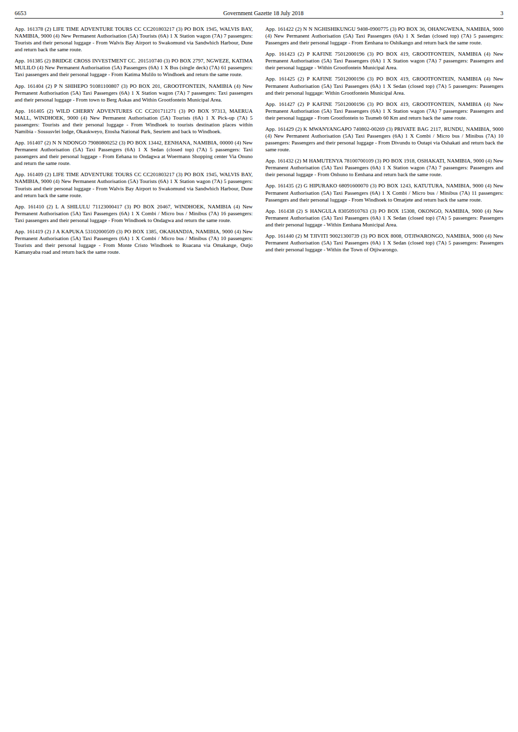6653
Government Gazette 18 July 2018
3
App. 161378 (2) LIFE TIME ADVENTURE TOURS CC CC201803217 (3) PO BOX 1945, WALVIS BAY, NAMIBIA, 9000 (4) New Permanent Authorisation (5A) Tourists (6A) 1 X Station wagon (7A) 7 passengers: Tourists and their personal luggage - From Walvis Bay Airport to Swakomund via Sandwhich Harbour, Dune and return back the same route.
App. 161385 (2) BRIDGE CROSS INVESTMENT CC. 201510740 (3) PO BOX 2797, NGWEZE, KATIMA MULILO (4) New Permanent Authorisation (5A) Passengers (6A) 1 X Bus (single deck) (7A) 61 passengers: Taxi passengers and their personal luggage - From Katima Mulilo to Windhoek and return the same route.
App. 161404 (2) P N SHIHEPO 91081100807 (3) PO BOX 201, GROOTFONTEIN, NAMIBIA (4) New Permanent Authorisation (5A) Taxi Passengers (6A) 1 X Station wagon (7A) 7 passengers: Taxi passengers and their personal luggage - From town to Berg Aukas and Within Grootfontein Municipal Area.
App. 161405 (2) WILD CHERRY ADVENTURES CC CC201711271 (3) PO BOX 97313, MAERUA MALL, WINDHOEK, 9000 (4) New Permanent Authorisation (5A) Tourists (6A) 1 X Pick-up (7A) 5 passengers: Tourists and their personal luggage - From Windhoek to tourists destination places within Namibia - Sossusvlei lodge, Okaukweyo, Etosha National Park, Sesriem and back to Windhoek.
App. 161407 (2) N N NDONGO 79080800252 (3) PO BOX 13442, EENHANA, NAMIBIA, 00000 (4) New Permanent Authorisation (5A) Taxi Passengers (6A) 1 X Sedan (closed top) (7A) 5 passengers: Taxi passengers and their personal luggage - From Eehana to Ondagwa at Woermann Shopping center Via Onuno and return the same route.
App. 161409 (2) LIFE TIME ADVENTURE TOURS CC CC201803217 (3) PO BOX 1945, WALVIS BAY, NAMIBIA, 9000 (4) New Permanent Authorisation (5A) Tourists (6A) 1 X Station wagon (7A) 5 passengers: Tourists and their personal luggage - From Walvis Bay Airport to Swakomund via Sandwhich Harbour, Dune and return back the same route.
App. 161410 (2) L A SHILULU 71123000417 (3) PO BOX 20467, WINDHOEK, NAMIBIA (4) New Permanent Authorisation (5A) Taxi Passengers (6A) 1 X Combi / Micro bus / Minibus (7A) 16 passengers: Taxi passengers and their personal luggage - From Windhoek to Ondagwa and return the same route.
App. 161419 (2) J A KAPUKA 53102000509 (3) PO BOX 1385, OKAHANDJA, NAMIBIA, 9000 (4) New Permanent Authorisation (5A) Taxi Passengers (6A) 1 X Combi / Micro bus / Minibus (7A) 10 passengers: Tourists and their personal luggage - From Monte Cristo Windhoek to Ruacana via Omakange, Outjo Kamanyaba road and return back the same route.
App. 161422 (2) N N NGHISHIKUNGU 9408-0900775 (3) PO BOX 36, OHANGWENA, NAMIBIA, 9000 (4) New Permanent Authorisation (5A) Taxi Passengers (6A) 1 X Sedan (closed top) (7A) 5 passengers: Passengers and their personal luggage - From Eenhana to Oshikango and return back the same route.
App. 161423 (2) P KAFINE 75012000196 (3) PO BOX 419, GROOTFONTEIN, NAMIBIA (4) New Permanent Authorisation (5A) Taxi Passengers (6A) 1 X Station wagon (7A) 7 passengers: Passengers and their personal luggage - Within Grootfontein Municipal Area.
App. 161425 (2) P KAFINE 75012000196 (3) PO BOX 419, GROOTFONTEIN, NAMIBIA (4) New Permanent Authorisation (5A) Taxi Passengers (6A) 1 X Sedan (closed top) (7A) 5 passengers: Passengers and their personal luggage: Within Grootfontein Municipal Area.
App. 161427 (2) P KAFINE 75012000196 (3) PO BOX 419, GROOTFONTEIN, NAMIBIA (4) New Permanent Authorisation (5A) Taxi Passengers (6A) 1 X Station wagon (7A) 7 passengers: Passengers and their personal luggage - From Grootfontein to Tsumeb 60 Km and return back the same route.
App. 161429 (2) K MWANYANGAPO 740802-00269 (3) PRIVATE BAG 2117, RUNDU, NAMIBIA, 9000 (4) New Permanent Authorisation (5A) Taxi Passengers (6A) 1 X Combi / Micro bus / Minibus (7A) 10 passengers: Passengers and their personal luggage - From Divundu to Outapi via Oshakati and return back the same route.
App. 161432 (2) M HAMUTENYA 78100700109 (3) PO BOX 1918, OSHAKATI, NAMIBIA, 9000 (4) New Permanent Authorisation (5A) Taxi Passengers (6A) 1 X Station wagon (7A) 7 passengers: Passengers and their personal luggage - From Onhuno to Eenhana and return back the same route.
App. 161435 (2) G HIPURAKO 68091600070 (3) PO BOX 1243, KATUTURA, NAMIBIA, 9000 (4) New Permanent Authorisation (5A) Taxi Passengers (6A) 1 X Combi / Micro bus / Minibus (7A) 11 passengers: Passengers and their personal luggage - From Windhoek to Omatjete and return back the same route.
App. 161438 (2) S HANGULA 83050910763 (3) PO BOX 15308, OKONGO, NAMIBIA, 9000 (4) New Permanent Authorisation (5A) Taxi Passengers (6A) 1 X Sedan (closed top) (7A) 5 passengers: Passengers and their personal luggage - Within Eenhana Municipal Area.
App. 161440 (2) M TJIVITI 90021300739 (3) PO BOX 8008, OTJIWARONGO, NAMIBIA, 9000 (4) New Permanent Authorisation (5A) Taxi Passengers (6A) 1 X Sedan (closed top) (7A) 5 passengers: Passengers and their personal luggage - Within the Town of Otjiwarongo.